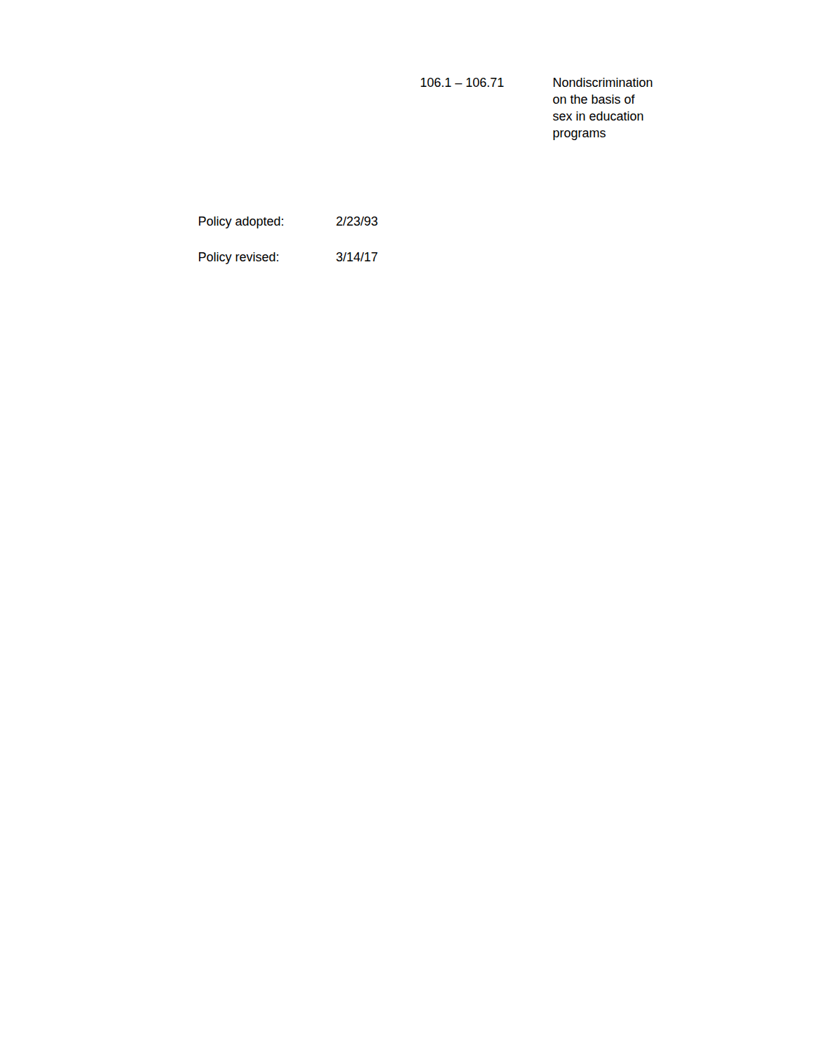106.1 – 106.71 Nondiscrimination on the basis of sex in education programs
Policy adopted: 2/23/93
Policy revised: 3/14/17